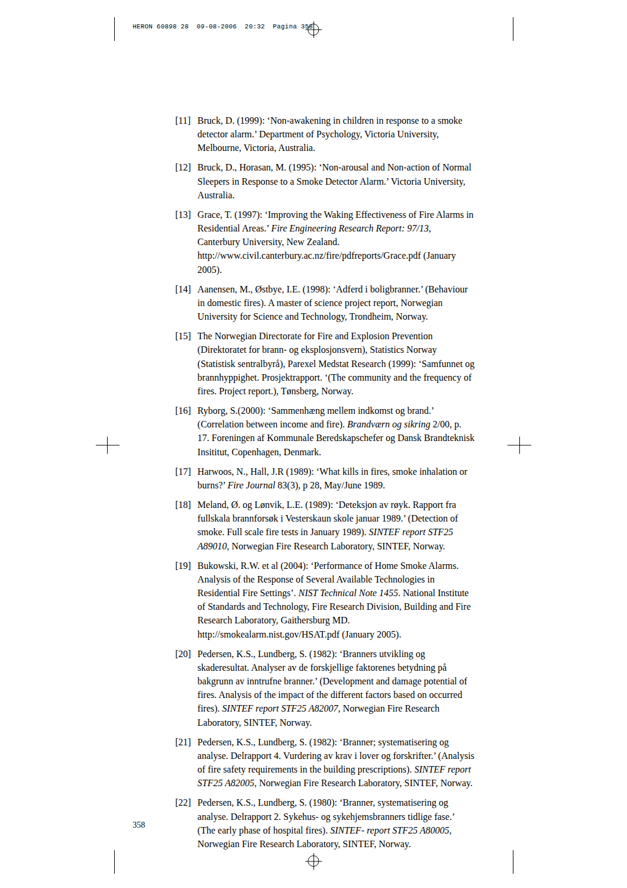HERON 60898 28 09-08-2006 20:32 Pagina 358
[11] Bruck, D. (1999): ‘Non-awakening in children in response to a smoke detector alarm.’ Department of Psychology, Victoria University, Melbourne, Victoria, Australia.
[12] Bruck, D., Horasan, M. (1995): ‘Non-arousal and Non-action of Normal Sleepers in Response to a Smoke Detector Alarm.’ Victoria University, Australia.
[13] Grace, T. (1997): ‘Improving the Waking Effectiveness of Fire Alarms in Residential Areas.’ Fire Engineering Research Report: 97/13, Canterbury University, New Zealand. http://www.civil.canterbury.ac.nz/fire/pdfreports/Grace.pdf (January 2005).
[14] Aanensen, M., Østbye, I.E. (1998): ‘Adferd i boligbranner.’ (Behaviour in domestic fires). A master of science project report, Norwegian University for Science and Technology, Trondheim, Norway.
[15] The Norwegian Directorate for Fire and Explosion Prevention (Direktoratet for brann- og eksplosjonsvern), Statistics Norway (Statistisk sentralbyrå), Parexel Medstat Research (1999): ‘Samfunnet og brannhyppighet. Prosjektrapport. ‘(The community and the frequency of fires. Project report.), Tønsberg, Norway.
[16] Ryborg, S.(2000): ‘Sammenhæng mellem indkomst og brand.’ (Correlation between income and fire). Brandværn og sikring 2/00, p. 17. Foreningen af Kommunale Beredskapschefer og Dansk Brandteknisk Insititut, Copenhagen, Denmark.
[17] Harwoos, N., Hall, J.R (1989): ‘What kills in fires, smoke inhalation or burns?’ Fire Journal 83(3), p 28, May/June 1989.
[18] Meland, Ø. og Lønvik, L.E. (1989): ‘Deteksjon av røyk. Rapport fra fullskala brannforsøk i Vesterskaun skole januar 1989.’ (Detection of smoke. Full scale fire tests in January 1989). SINTEF report STF25 A89010, Norwegian Fire Research Laboratory, SINTEF, Norway.
[19] Bukowski, R.W. et al (2004): ‘Performance of Home Smoke Alarms. Analysis of the Response of Several Available Technologies in Residential Fire Settings’. NIST Technical Note 1455. National Institute of Standards and Technology, Fire Research Division, Building and Fire Research Laboratory, Gaithersburg MD. http://smokealarm.nist.gov/HSAT.pdf (January 2005).
[20] Pedersen, K.S., Lundberg, S. (1982): ‘Branners utvikling og skaderesultat. Analyser av de forskjellige faktorenes betydning på bakgrunn av inntrufne branner.’ (Development and damage potential of fires. Analysis of the impact of the different factors based on occurred fires). SINTEF report STF25 A82007, Norwegian Fire Research Laboratory, SINTEF, Norway.
[21] Pedersen, K.S., Lundberg, S. (1982): ‘Branner; systematisering og analyse. Delrapport 4. Vurdering av krav i lover og forskrifter.’ (Analysis of fire safety requirements in the building prescriptions). SINTEF report STF25 A82005, Norwegian Fire Research Laboratory, SINTEF, Norway.
[22] Pedersen, K.S., Lundberg, S. (1980): ‘Branner, systematisering og analyse. Delrapport 2. Sykehus- og sykehjemsbranners tidlige fase.’ (The early phase of hospital fires). SINTEF- report STF25 A80005, Norwegian Fire Research Laboratory, SINTEF, Norway.
358